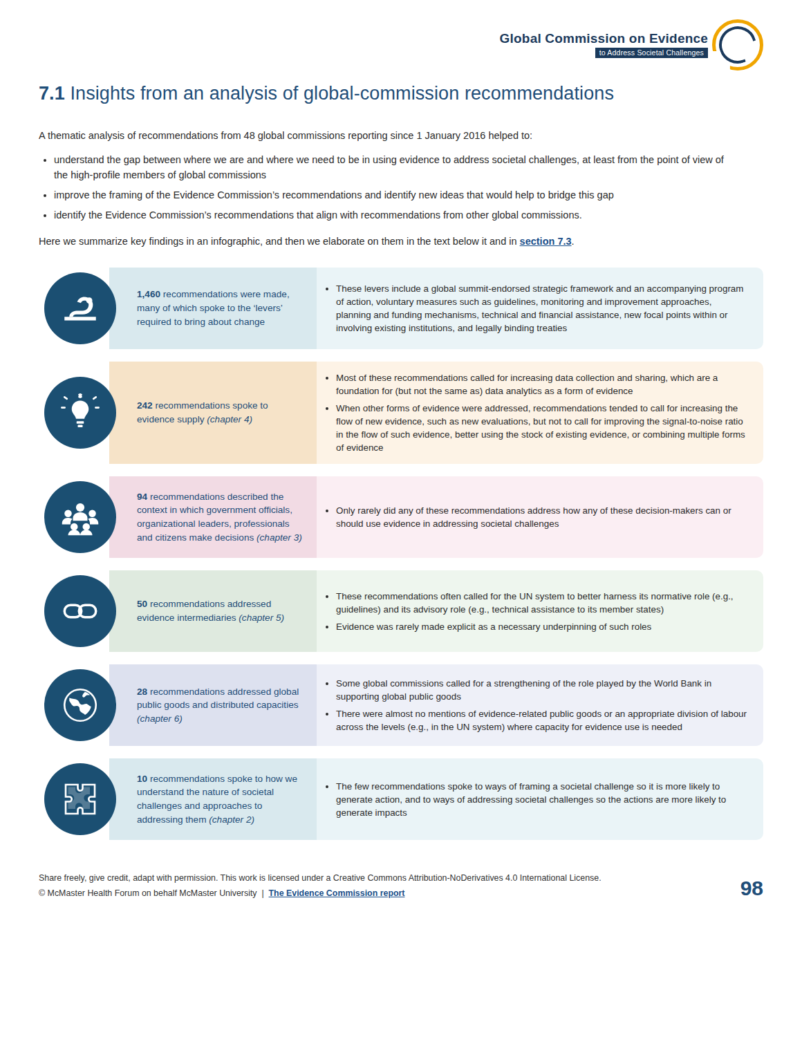Global Commission on Evidence
to Address Societal Challenges
7.1 Insights from an analysis of global-commission recommendations
A thematic analysis of recommendations from 48 global commissions reporting since 1 January 2016 helped to:
understand the gap between where we are and where we need to be in using evidence to address societal challenges, at least from the point of view of the high-profile members of global commissions
improve the framing of the Evidence Commission’s recommendations and identify new ideas that would help to bridge this gap
identify the Evidence Commission’s recommendations that align with recommendations from other global commissions.
Here we summarize key findings in an infographic, and then we elaborate on them in the text below it and in section 7.3.
1,460 recommendations were made, many of which spoke to the ‘levers’ required to bring about change
These levers include a global summit-endorsed strategic framework and an accompanying program of action, voluntary measures such as guidelines, monitoring and improvement approaches, planning and funding mechanisms, technical and financial assistance, new focal points within or involving existing institutions, and legally binding treaties
242 recommendations spoke to evidence supply (chapter 4)
Most of these recommendations called for increasing data collection and sharing, which are a foundation for (but not the same as) data analytics as a form of evidence
When other forms of evidence were addressed, recommendations tended to call for increasing the flow of new evidence, such as new evaluations, but not to call for improving the signal-to-noise ratio in the flow of such evidence, better using the stock of existing evidence, or combining multiple forms of evidence
94 recommendations described the context in which government officials, organizational leaders, professionals and citizens make decisions (chapter 3)
Only rarely did any of these recommendations address how any of these decision-makers can or should use evidence in addressing societal challenges
50 recommendations addressed evidence intermediaries (chapter 5)
These recommendations often called for the UN system to better harness its normative role (e.g., guidelines) and its advisory role (e.g., technical assistance to its member states)
Evidence was rarely made explicit as a necessary underpinning of such roles
28 recommendations addressed global public goods and distributed capacities (chapter 6)
Some global commissions called for a strengthening of the role played by the World Bank in supporting global public goods
There were almost no mentions of evidence-related public goods or an appropriate division of labour across the levels (e.g., in the UN system) where capacity for evidence use is needed
10 recommendations spoke to how we understand the nature of societal challenges and approaches to addressing them (chapter 2)
The few recommendations spoke to ways of framing a societal challenge so it is more likely to generate action, and to ways of addressing societal challenges so the actions are more likely to generate impacts
Share freely, give credit, adapt with permission. This work is licensed under a Creative Commons Attribution-NoDerivatives 4.0 International License.
© McMaster Health Forum on behalf McMaster University | The Evidence Commission report
98